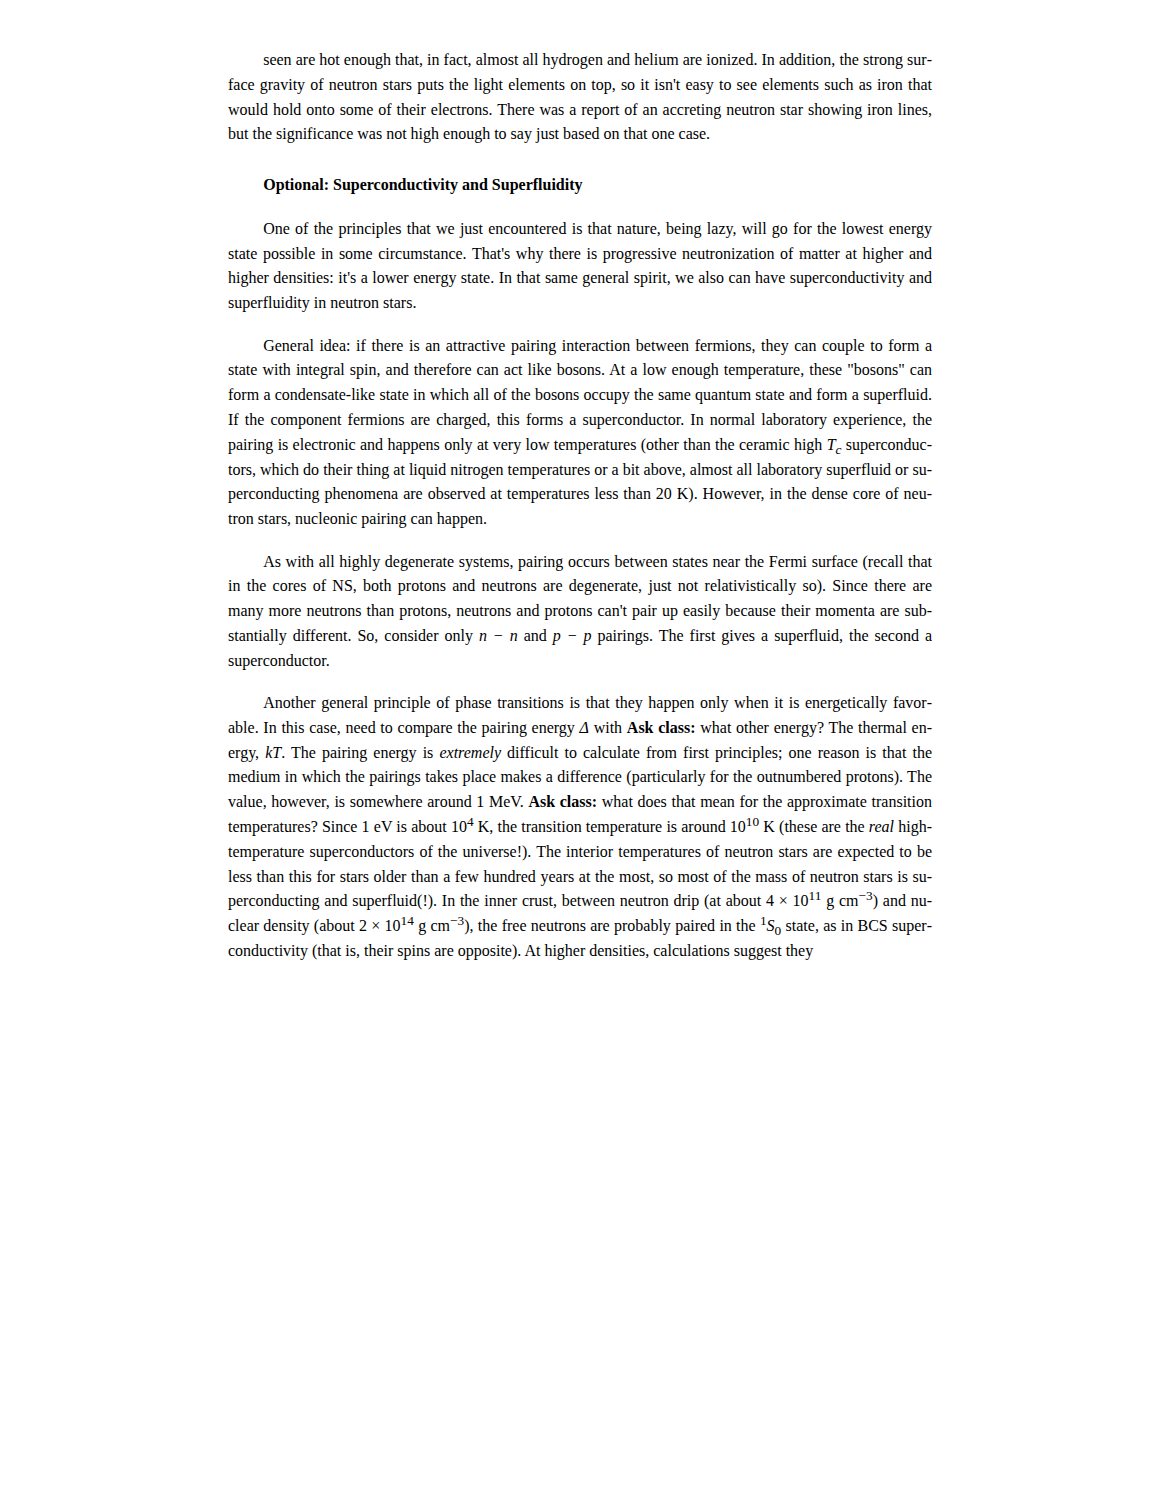seen are hot enough that, in fact, almost all hydrogen and helium are ionized. In addition, the strong surface gravity of neutron stars puts the light elements on top, so it isn't easy to see elements such as iron that would hold onto some of their electrons. There was a report of an accreting neutron star showing iron lines, but the significance was not high enough to say just based on that one case.
Optional: Superconductivity and Superfluidity
One of the principles that we just encountered is that nature, being lazy, will go for the lowest energy state possible in some circumstance. That's why there is progressive neutronization of matter at higher and higher densities: it's a lower energy state. In that same general spirit, we also can have superconductivity and superfluidity in neutron stars.
General idea: if there is an attractive pairing interaction between fermions, they can couple to form a state with integral spin, and therefore can act like bosons. At a low enough temperature, these "bosons" can form a condensate-like state in which all of the bosons occupy the same quantum state and form a superfluid. If the component fermions are charged, this forms a superconductor. In normal laboratory experience, the pairing is electronic and happens only at very low temperatures (other than the ceramic high Tc superconductors, which do their thing at liquid nitrogen temperatures or a bit above, almost all laboratory superfluid or superconducting phenomena are observed at temperatures less than 20 K). However, in the dense core of neutron stars, nucleonic pairing can happen.
As with all highly degenerate systems, pairing occurs between states near the Fermi surface (recall that in the cores of NS, both protons and neutrons are degenerate, just not relativistically so). Since there are many more neutrons than protons, neutrons and protons can't pair up easily because their momenta are substantially different. So, consider only n − n and p − p pairings. The first gives a superfluid, the second a superconductor.
Another general principle of phase transitions is that they happen only when it is energetically favorable. In this case, need to compare the pairing energy Δ with Ask class: what other energy? The thermal energy, kT. The pairing energy is extremely difficult to calculate from first principles; one reason is that the medium in which the pairings takes place makes a difference (particularly for the outnumbered protons). The value, however, is somewhere around 1 MeV. Ask class: what does that mean for the approximate transition temperatures? Since 1 eV is about 104 K, the transition temperature is around 1010 K (these are the real high-temperature superconductors of the universe!). The interior temperatures of neutron stars are expected to be less than this for stars older than a few hundred years at the most, so most of the mass of neutron stars is superconducting and superfluid(!). In the inner crust, between neutron drip (at about 4 × 1011 g cm−3) and nuclear density (about 2 × 1014 g cm−3), the free neutrons are probably paired in the 1S0 state, as in BCS superconductivity (that is, their spins are opposite). At higher densities, calculations suggest they